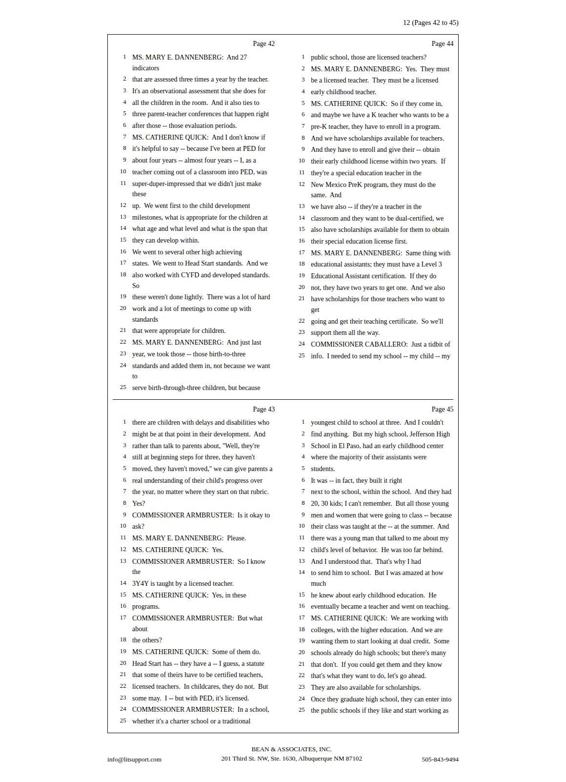12 (Pages 42 to 45)
Page 42
| 1 | MS. MARY E. DANNENBERG: And 27 indicators |
| 2 | that are assessed three times a year by the teacher. |
| 3 | It's an observational assessment that she does for |
| 4 | all the children in the room. And it also ties to |
| 5 | three parent-teacher conferences that happen right |
| 6 | after those -- those evaluation periods. |
| 7 | MS. CATHERINE QUICK: And I don't know if |
| 8 | it's helpful to say -- because I've been at PED for |
| 9 | about four years -- almost four years -- I, as a |
| 10 | teacher coming out of a classroom into PED, was |
| 11 | super-duper-impressed that we didn't just make these |
| 12 | up. We went first to the child development |
| 13 | milestones, what is appropriate for the children at |
| 14 | what age and what level and what is the span that |
| 15 | they can develop within. |
| 16 | We went to several other high achieving |
| 17 | states. We went to Head Start standards. And we |
| 18 | also worked with CYFD and developed standards. So |
| 19 | these weren't done lightly. There was a lot of hard |
| 20 | work and a lot of meetings to come up with standards |
| 21 | that were appropriate for children. |
| 22 | MS. MARY E. DANNENBERG: And just last |
| 23 | year, we took those -- those birth-to-three |
| 24 | standards and added them in, not because we want to |
| 25 | serve birth-through-three children, but because |
Page 44
| 1 | public school, those are licensed teachers? |
| 2 | MS. MARY E. DANNENBERG: Yes. They must |
| 3 | be a licensed teacher. They must be a licensed |
| 4 | early childhood teacher. |
| 5 | MS. CATHERINE QUICK: So if they come in, |
| 6 | and maybe we have a K teacher who wants to be a |
| 7 | pre-K teacher, they have to enroll in a program. |
| 8 | And we have scholarships available for teachers. |
| 9 | And they have to enroll and give their -- obtain |
| 10 | their early childhood license within two years. If |
| 11 | they're a special education teacher in the |
| 12 | New Mexico PreK program, they must do the same. And |
| 13 | we have also -- if they're a teacher in the |
| 14 | classroom and they want to be dual-certified, we |
| 15 | also have scholarships available for them to obtain |
| 16 | their special education license first. |
| 17 | MS. MARY E. DANNENBERG: Same thing with |
| 18 | educational assistants; they must have a Level 3 |
| 19 | Educational Assistant certification. If they do |
| 20 | not, they have two years to get one. And we also |
| 21 | have scholarships for those teachers who want to get |
| 22 | going and get their teaching certificate. So we'll |
| 23 | support them all the way. |
| 24 | COMMISSIONER CABALLERO: Just a tidbit of |
| 25 | info. I needed to send my school -- my child -- my |
Page 43
| 1 | there are children with delays and disabilities who |
| 2 | might be at that point in their development. And |
| 3 | rather than talk to parents about, "Well, they're |
| 4 | still at beginning steps for three, they haven't |
| 5 | moved, they haven't moved," we can give parents a |
| 6 | real understanding of their child's progress over |
| 7 | the year, no matter where they start on that rubric. |
| 8 | Yes? |
| 9 | COMMISSIONER ARMBRUSTER: Is it okay to |
| 10 | ask? |
| 11 | MS. MARY E. DANNENBERG: Please. |
| 12 | MS. CATHERINE QUICK: Yes. |
| 13 | COMMISSIONER ARMBRUSTER: So I know the |
| 14 | 3Y4Y is taught by a licensed teacher. |
| 15 | MS. CATHERINE QUICK: Yes, in these |
| 16 | programs. |
| 17 | COMMISSIONER ARMBRUSTER: But what about |
| 18 | the others? |
| 19 | MS. CATHERINE QUICK: Some of them do. |
| 20 | Head Start has -- they have a -- I guess, a statute |
| 21 | that some of theirs have to be certified teachers, |
| 22 | licensed teachers. In childcares, they do not. But |
| 23 | some may. I -- but with PED, it's licensed. |
| 24 | COMMISSIONER ARMBRUSTER: In a school, |
| 25 | whether it's a charter school or a traditional |
Page 45
| 1 | youngest child to school at three. And I couldn't |
| 2 | find anything. But my high school, Jefferson High |
| 3 | School in El Paso, had an early childhood center |
| 4 | where the majority of their assistants were |
| 5 | students. |
| 6 | It was -- in fact, they built it right |
| 7 | next to the school, within the school. And they had |
| 8 | 20, 30 kids; I can't remember. But all those young |
| 9 | men and women that were going to class -- because |
| 10 | their class was taught at the -- at the summer. And |
| 11 | there was a young man that talked to me about my |
| 12 | child's level of behavior. He was too far behind. |
| 13 | And I understood that. That's why I had |
| 14 | to send him to school. But I was amazed at how much |
| 15 | he knew about early childhood education. He |
| 16 | eventually became a teacher and went on teaching. |
| 17 | MS. CATHERINE QUICK: We are working with |
| 18 | colleges, with the higher education. And we are |
| 19 | wanting them to start looking at dual credit. Some |
| 20 | schools already do high schools; but there's many |
| 21 | that don't. If you could get them and they know |
| 22 | that's what they want to do, let's go ahead. |
| 23 | They are also available for scholarships. |
| 24 | Once they graduate high school, they can enter into |
| 25 | the public schools if they like and start working as |
info@litsupport.com
BEAN & ASSOCIATES, INC.
201 Third St. NW, Ste. 1630, Albuquerque NM 87102
505-843-9494